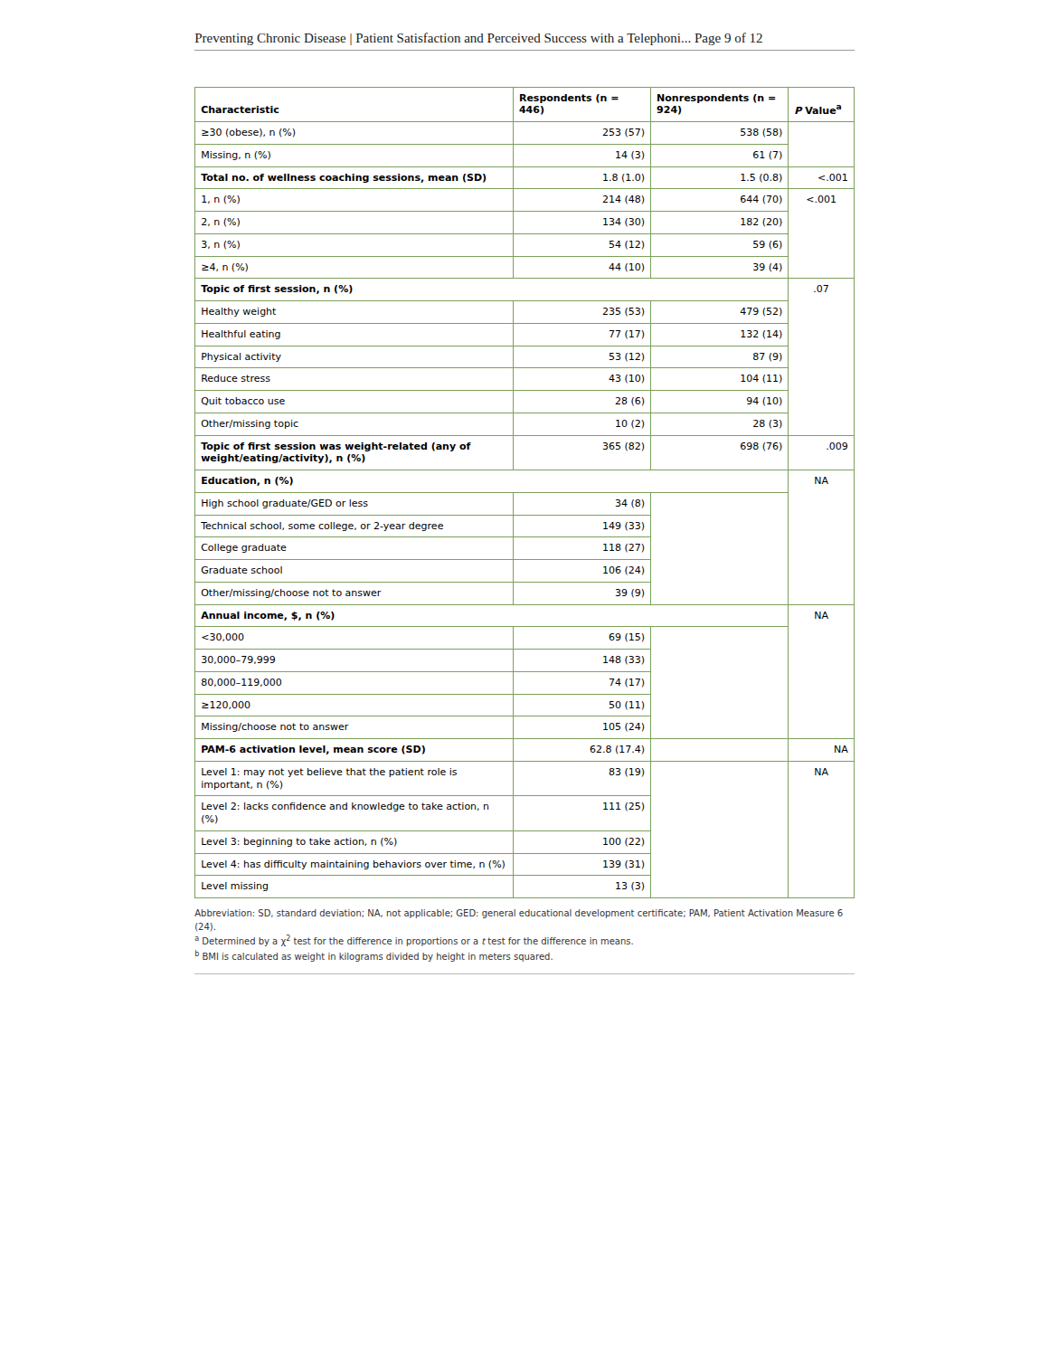Preventing Chronic Disease | Patient Satisfaction and Perceived Success with a Telephoni... Page 9 of 12
| Characteristic | Respondents (n = 446) | Nonrespondents (n = 924) | P Value a |
| --- | --- | --- | --- |
| ≥30 (obese), n (%) | 253 (57) | 538 (58) | |
| Missing, n (%) | 14 (3) | 61 (7) |
| Total no. of wellness coaching sessions, mean (SD) | 1.8 (1.0) | 1.5 (0.8) | <.001 |
| 1, n (%) | 214 (48) | 644 (70) | <.001 |
| 2, n (%) | 134 (30) | 182 (20) |
| 3, n (%) | 54 (12) | 59 (6) |
| ≥4, n (%) | 44 (10) | 39 (4) |
| Topic of first session, n (%) | .07 |
| Healthy weight | 235 (53) | 479 (52) |
| Healthful eating | 77 (17) | 132 (14) |
| Physical activity | 53 (12) | 87 (9) |
| Reduce stress | 43 (10) | 104 (11) |
| Quit tobacco use | 28 (6) | 94 (10) |
| Other/missing topic | 10 (2) | 28 (3) |
| Topic of first session was weight-related (any of weight/eating/activity), n (%) | 365 (82) | 698 (76) | .009 |
| Education, n (%) | NA |
| High school graduate/GED or less | 34 (8) | |
| Technical school, some college, or 2-year degree | 149 (33) |
| College graduate | 118 (27) |
| Graduate school | 106 (24) |
| Other/missing/choose not to answer | 39 (9) |
| Annual income, $, n (%) | NA |
| <30,000 | 69 (15) | |
| 30,000–79,999 | 148 (33) |
| 80,000–119,000 | 74 (17) |
| ≥120,000 | 50 (11) |
| Missing/choose not to answer | 105 (24) |
| PAM-6 activation level, mean score (SD) | 62.8 (17.4) | | NA |
| Level 1: may not yet believe that the patient role is important, n (%) | 83 (19) | | NA |
| Level 2: lacks confidence and knowledge to take action, n (%) | 111 (25) |
| Level 3: beginning to take action, n (%) | 100 (22) |
| Level 4: has difficulty maintaining behaviors over time, n (%) | 139 (31) |
| Level missing | 13 (3) |
Abbreviation: SD, standard deviation; NA, not applicable; GED: general educational development certificate; PAM, Patient Activation Measure 6 (24).
a Determined by a χ2 test for the difference in proportions or a t test for the difference in means.
b BMI is calculated as weight in kilograms divided by height in meters squared.